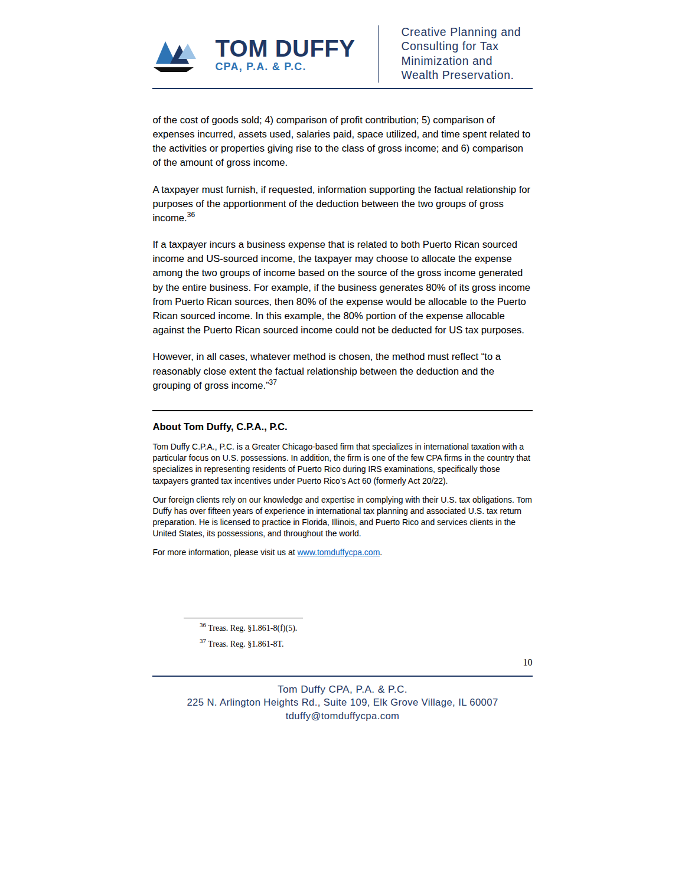TOM DUFFY
CPA, P.A. & P.C.
Creative Planning and Consulting for Tax
Minimization and Wealth Preservation.
of the cost of goods sold; 4) comparison of profit contribution; 5) comparison of expenses incurred, assets used, salaries paid, space utilized, and time spent related to the activities or properties giving rise to the class of gross income; and 6) comparison of the amount of gross income.
A taxpayer must furnish, if requested, information supporting the factual relationship for purposes of the apportionment of the deduction between the two groups of gross income.36
If a taxpayer incurs a business expense that is related to both Puerto Rican sourced income and US-sourced income, the taxpayer may choose to allocate the expense among the two groups of income based on the source of the gross income generated by the entire business. For example, if the business generates 80% of its gross income from Puerto Rican sources, then 80% of the expense would be allocable to the Puerto Rican sourced income. In this example, the 80% portion of the expense allocable against the Puerto Rican sourced income could not be deducted for US tax purposes.
However, in all cases, whatever method is chosen, the method must reflect “to a reasonably close extent the factual relationship between the deduction and the grouping of gross income.”37
About Tom Duffy, C.P.A., P.C.
Tom Duffy C.P.A., P.C. is a Greater Chicago-based firm that specializes in international taxation with a particular focus on U.S. possessions. In addition, the firm is one of the few CPA firms in the country that specializes in representing residents of Puerto Rico during IRS examinations, specifically those taxpayers granted tax incentives under Puerto Rico’s Act 60 (formerly Act 20/22).
Our foreign clients rely on our knowledge and expertise in complying with their U.S. tax obligations. Tom Duffy has over fifteen years of experience in international tax planning and associated U.S. tax return preparation. He is licensed to practice in Florida, Illinois, and Puerto Rico and services clients in the United States, its possessions, and throughout the world.
For more information, please visit us at www.tomduffycpa.com.
36 Treas. Reg. §1.861-8(f)(5).
37 Treas. Reg. §1.861-8T.
10
Tom Duffy CPA, P.A. & P.C.
225 N. Arlington Heights Rd., Suite 109, Elk Grove Village, IL 60007
tduffy@tomduffycpa.com